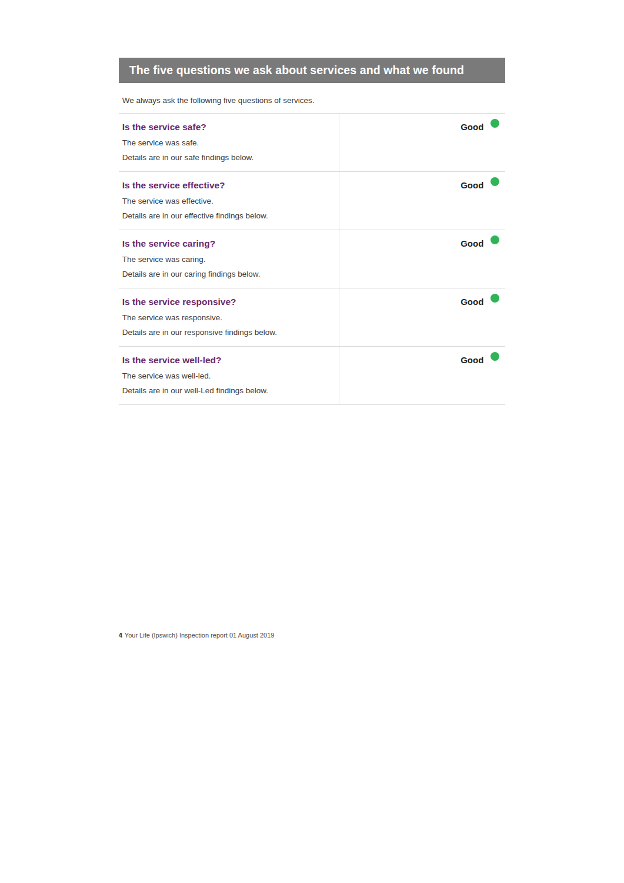The five questions we ask about services and what we found
We always ask the following five questions of services.
| Is the service safe? The service was safe. Details are in our safe findings below. | Good |
| Is the service effective? The service was effective. Details are in our effective findings below. | Good |
| Is the service caring? The service was caring. Details are in our caring findings below. | Good |
| Is the service responsive? The service was responsive. Details are in our responsive findings below. | Good |
| Is the service well-led? The service was well-led. Details are in our well-Led findings below. | Good |
4 Your Life (Ipswich) Inspection report 01 August 2019